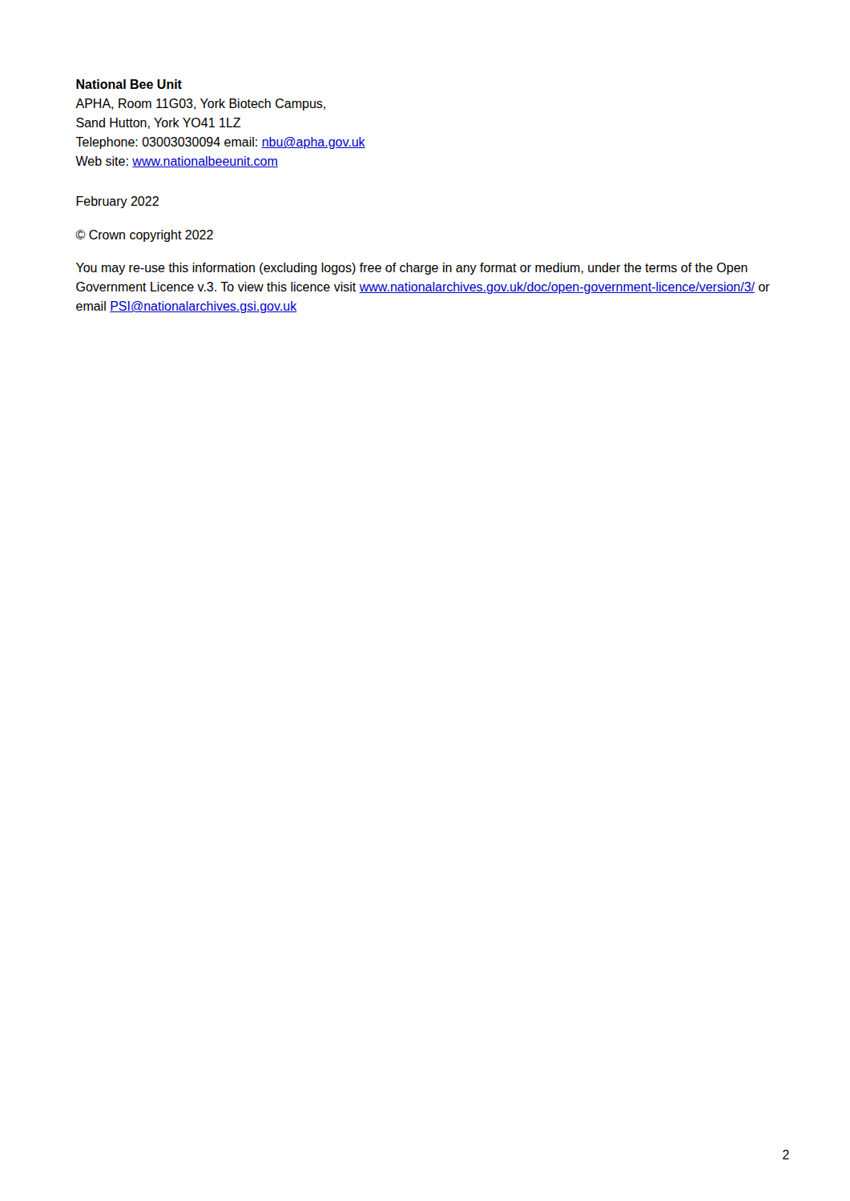National Bee Unit
APHA, Room 11G03, York Biotech Campus,
Sand Hutton, York YO41 1LZ
Telephone: 03003030094 email: nbu@apha.gov.uk
Web site: www.nationalbeeunit.com
February 2022
© Crown copyright 2022
You may re-use this information (excluding logos) free of charge in any format or medium, under the terms of the Open Government Licence v.3. To view this licence visit www.nationalarchives.gov.uk/doc/open-government-licence/version/3/ or email PSI@nationalarchives.gsi.gov.uk
2